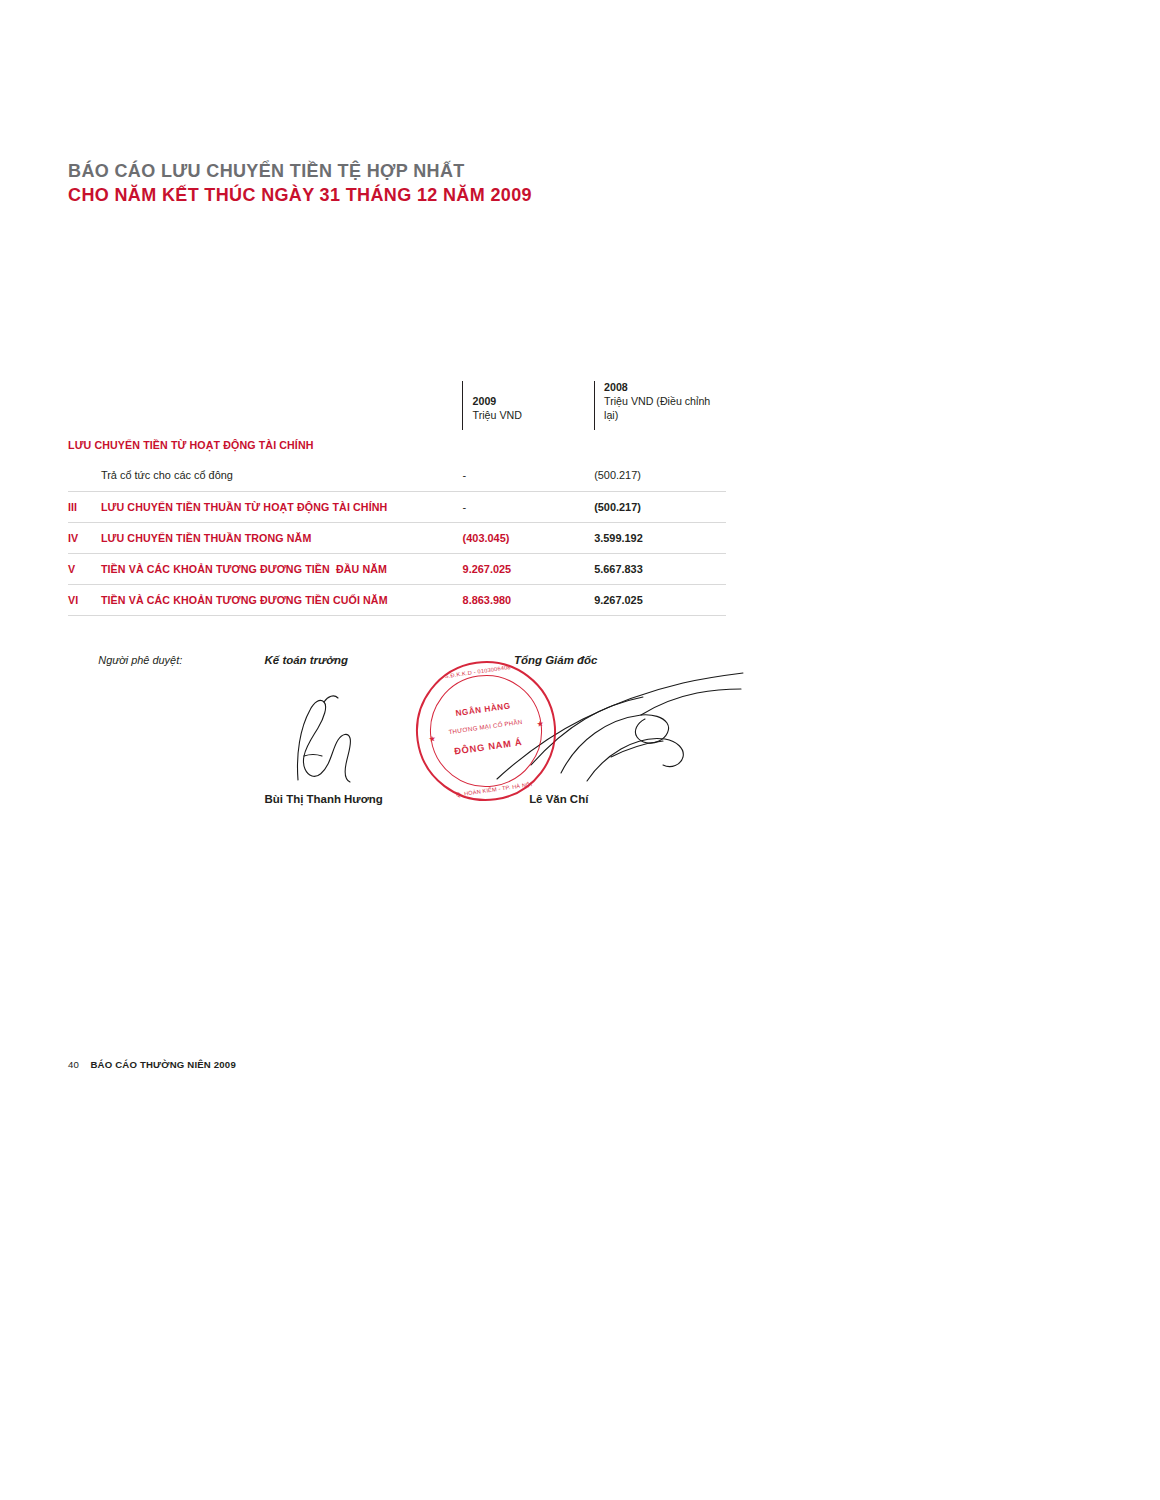Báo cáo lưu chuyển tiền tệ hợp nhất cho năm kết thúc ngày 31 tháng 12 năm 2009
| | | 2009 Triệu VND | 2008 Triệu VND (Điều chỉnh lại) |
| --- | --- | --- | --- |
| Lưu chuyển tiền từ hoạt động tài chính |
| | Trả cổ tức cho các cổ đông | - | (500.217) |
| III | Lưu chuyển tiền thuần từ hoạt động tài chính | - | (500.217) |
| IV | Lưu chuyển tiền thuần trong năm | (403.045) | 3.599.192 |
| V | Tiền và các khoản tương đương tiền đầu năm | 9.267.025 | 5.667.833 |
| VI | Tiền và các khoản tương đương tiền cuối năm | 8.863.980 | 9.267.025 |
Người phê duyệt:
Kế toán trưởng
Tổng Giám đốc
S.Đ.K.K.D - 0103006408
NGÂN HÀNG
THƯƠNG MẠI CỔ PHẦN
ĐÔNG NAM Á
Q. HOÀN KIẾM - TP. HÀ NỘI
★
★
Bùi Thị Thanh Hương
Lê Văn Chí
40 BÁO CÁO THƯỜNG NIÊN 2009